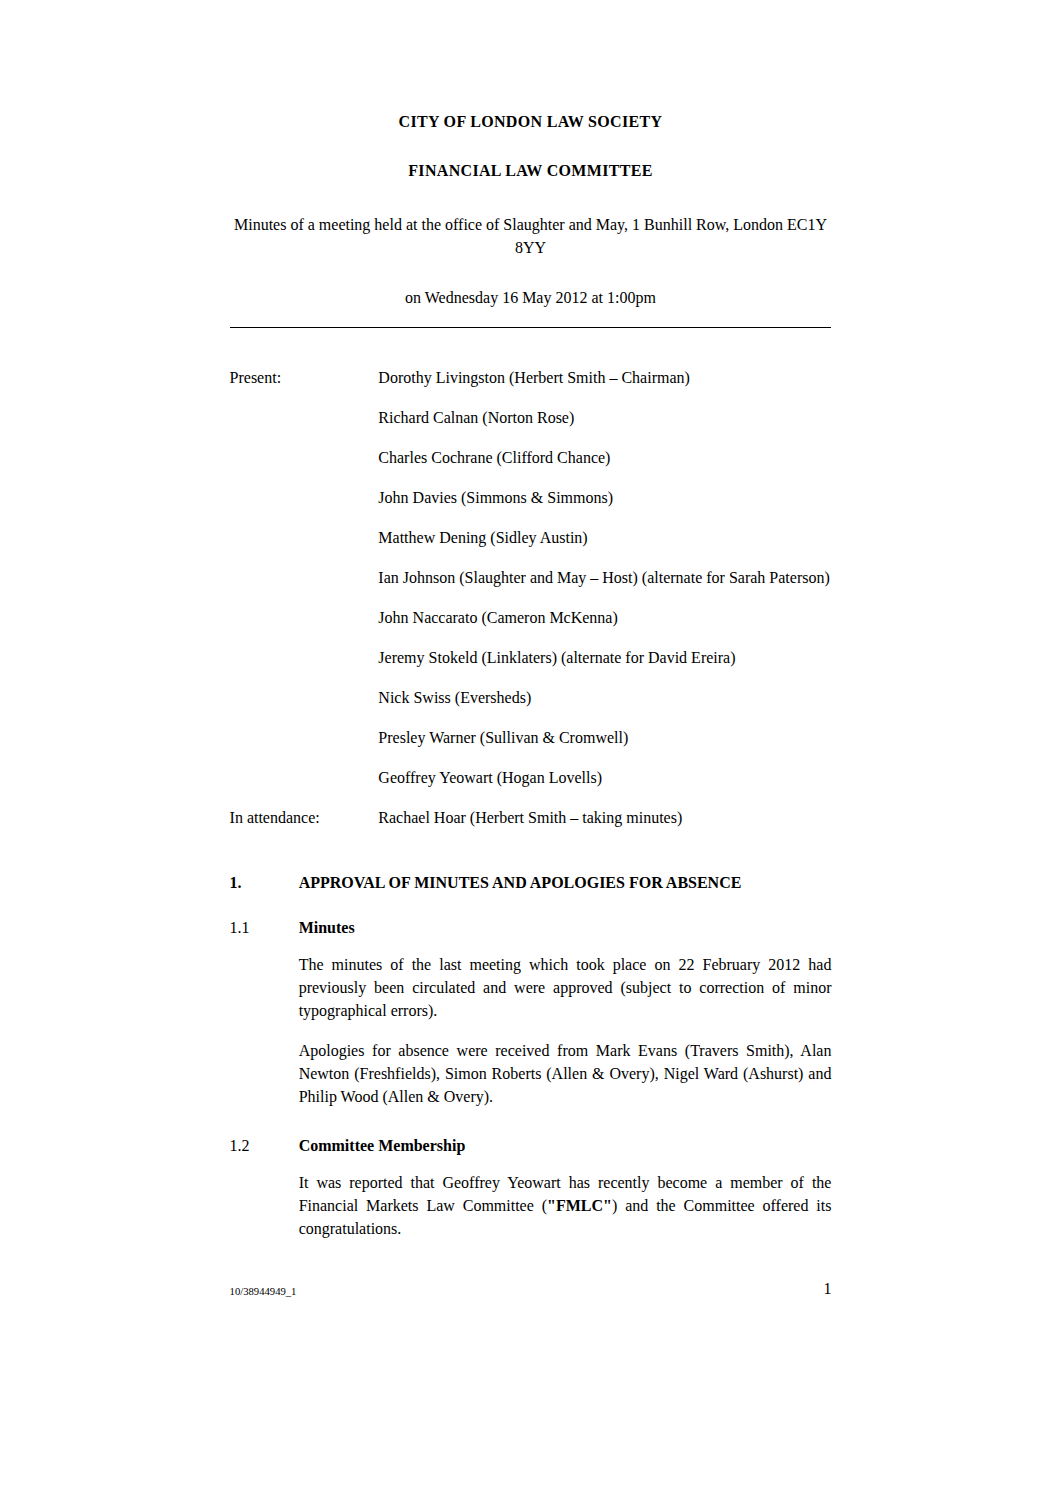CITY OF LONDON LAW SOCIETY
FINANCIAL LAW COMMITTEE
Minutes of a meeting held at the office of Slaughter and May, 1 Bunhill Row, London EC1Y 8YY
on Wednesday 16 May 2012 at 1:00pm
| Present: | Dorothy Livingston (Herbert Smith – Chairman) |
| | Richard Calnan (Norton Rose) |
| | Charles Cochrane (Clifford Chance) |
| | John Davies (Simmons & Simmons) |
| | Matthew Dening (Sidley Austin) |
| | Ian Johnson (Slaughter and May – Host) (alternate for Sarah Paterson) |
| | John Naccarato (Cameron McKenna) |
| | Jeremy Stokeld (Linklaters) (alternate for David Ereira) |
| | Nick Swiss (Eversheds) |
| | Presley Warner (Sullivan & Cromwell) |
| | Geoffrey Yeowart (Hogan Lovells) |
| In attendance: | Rachael Hoar (Herbert Smith – taking minutes) |
1. Approval of minutes and apologies for absence
1.1 Minutes
The minutes of the last meeting which took place on 22 February 2012 had previously been circulated and were approved (subject to correction of minor typographical errors).
Apologies for absence were received from Mark Evans (Travers Smith), Alan Newton (Freshfields), Simon Roberts (Allen & Overy), Nigel Ward (Ashurst) and Philip Wood (Allen & Overy).
1.2 Committee Membership
It was reported that Geoffrey Yeowart has recently become a member of the Financial Markets Law Committee ("FMLC") and the Committee offered its congratulations.
10/38944949_1 1